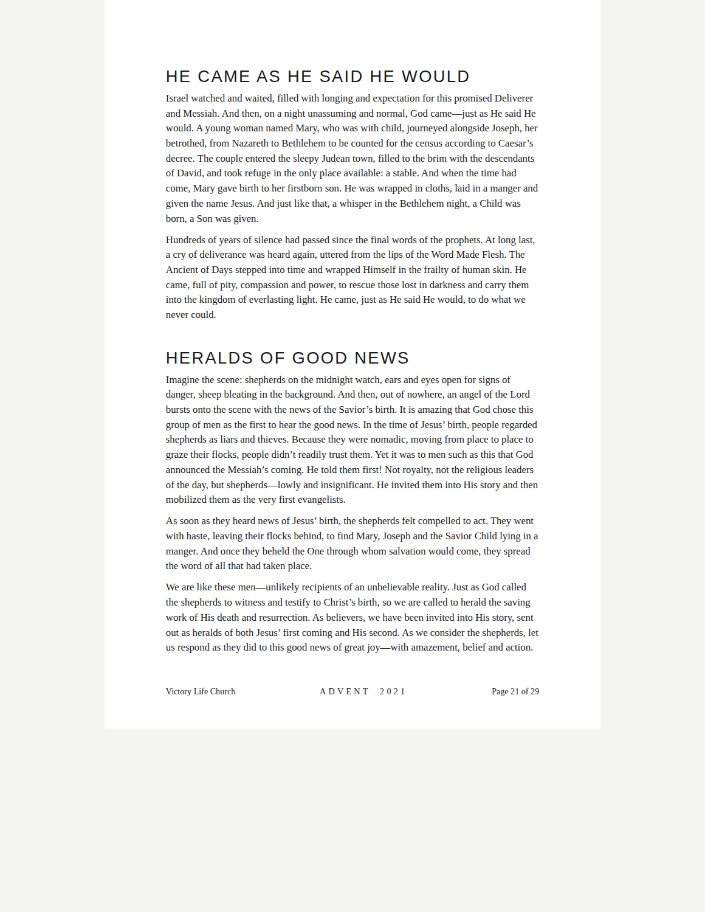He Came As He Said He Would
Israel watched and waited, filled with longing and expectation for this promised Deliverer and Messiah. And then, on a night unassuming and normal, God came—just as He said He would. A young woman named Mary, who was with child, journeyed alongside Joseph, her betrothed, from Nazareth to Bethlehem to be counted for the census according to Caesar’s decree. The couple entered the sleepy Judean town, filled to the brim with the descendants of David, and took refuge in the only place available: a stable. And when the time had come, Mary gave birth to her firstborn son. He was wrapped in cloths, laid in a manger and given the name Jesus. And just like that, a whisper in the Bethlehem night, a Child was born, a Son was given.
Hundreds of years of silence had passed since the final words of the prophets. At long last, a cry of deliverance was heard again, uttered from the lips of the Word Made Flesh. The Ancient of Days stepped into time and wrapped Himself in the frailty of human skin. He came, full of pity, compassion and power, to rescue those lost in darkness and carry them into the kingdom of everlasting light. He came, just as He said He would, to do what we never could.
Heralds of Good News
Imagine the scene: shepherds on the midnight watch, ears and eyes open for signs of danger, sheep bleating in the background. And then, out of nowhere, an angel of the Lord bursts onto the scene with the news of the Savior’s birth. It is amazing that God chose this group of men as the first to hear the good news. In the time of Jesus’ birth, people regarded shepherds as liars and thieves. Because they were nomadic, moving from place to place to graze their flocks, people didn’t readily trust them. Yet it was to men such as this that God announced the Messiah’s coming. He told them first! Not royalty, not the religious leaders of the day, but shepherds—lowly and insignificant. He invited them into His story and then mobilized them as the very first evangelists.
As soon as they heard news of Jesus’ birth, the shepherds felt compelled to act. They went with haste, leaving their flocks behind, to find Mary, Joseph and the Savior Child lying in a manger. And once they beheld the One through whom salvation would come, they spread the word of all that had taken place.
We are like these men—unlikely recipients of an unbelievable reality. Just as God called the shepherds to witness and testify to Christ’s birth, so we are called to herald the saving work of His death and resurrection. As believers, we have been invited into His story, sent out as heralds of both Jesus’ first coming and His second. As we consider the shepherds, let us respond as they did to this good news of great joy—with amazement, belief and action.
Victory Life Church
Advent 2021
Page 21 of 29